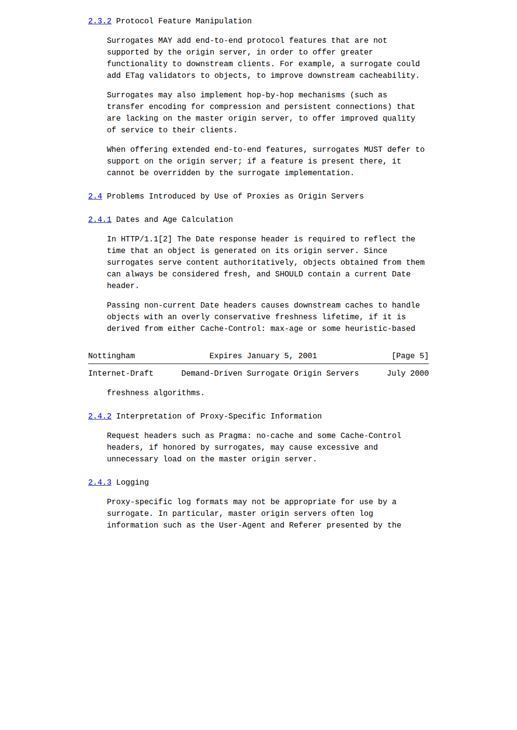2.3.2 Protocol Feature Manipulation
Surrogates MAY add end-to-end protocol features that are not supported by the origin server, in order to offer greater functionality to downstream clients. For example, a surrogate could add ETag validators to objects, to improve downstream cacheability.
Surrogates may also implement hop-by-hop mechanisms (such as transfer encoding for compression and persistent connections) that are lacking on the master origin server, to offer improved quality of service to their clients.
When offering extended end-to-end features, surrogates MUST defer to support on the origin server; if a feature is present there, it cannot be overridden by the surrogate implementation.
2.4 Problems Introduced by Use of Proxies as Origin Servers
2.4.1 Dates and Age Calculation
In HTTP/1.1[2] The Date response header is required to reflect the time that an object is generated on its origin server. Since surrogates serve content authoritatively, objects obtained from them can always be considered fresh, and SHOULD contain a current Date header.
Passing non-current Date headers causes downstream caches to handle objects with an overly conservative freshness lifetime, if it is derived from either Cache-Control: max-age or some heuristic-based
Nottingham Expires January 5, 2001 [Page 5]
Internet-Draft Demand-Driven Surrogate Origin Servers July 2000
freshness algorithms.
2.4.2 Interpretation of Proxy-Specific Information
Request headers such as Pragma: no-cache and some Cache-Control headers, if honored by surrogates, may cause excessive and unnecessary load on the master origin server.
2.4.3 Logging
Proxy-specific log formats may not be appropriate for use by a surrogate. In particular, master origin servers often log information such as the User-Agent and Referer presented by the